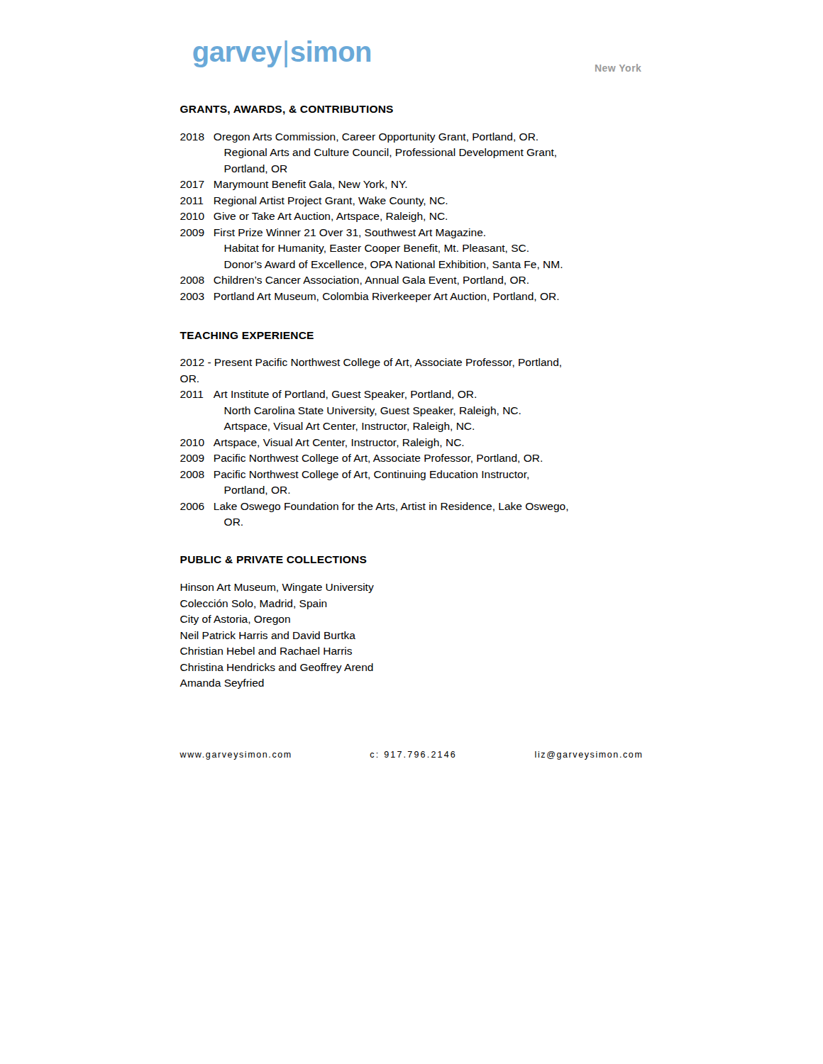garvey|simon New York
Grants, Awards, & Contributions
2018 Oregon Arts Commission, Career Opportunity Grant, Portland, OR. Regional Arts and Culture Council, Professional Development Grant, Portland, OR
2017 Marymount Benefit Gala, New York, NY.
2011 Regional Artist Project Grant, Wake County, NC.
2010 Give or Take Art Auction, Artspace, Raleigh, NC.
2009 First Prize Winner 21 Over 31, Southwest Art Magazine. Habitat for Humanity, Easter Cooper Benefit, Mt. Pleasant, SC. Donor’s Award of Excellence, OPA National Exhibition, Santa Fe, NM.
2008 Children’s Cancer Association, Annual Gala Event, Portland, OR.
2003 Portland Art Museum, Colombia Riverkeeper Art Auction, Portland, OR.
Teaching Experience
2012 - Present Pacific Northwest College of Art, Associate Professor, Portland,
OR.
2011 Art Institute of Portland, Guest Speaker, Portland, OR. North Carolina State University, Guest Speaker, Raleigh, NC. Artspace, Visual Art Center, Instructor, Raleigh, NC.
2010 Artspace, Visual Art Center, Instructor, Raleigh, NC.
2009 Pacific Northwest College of Art, Associate Professor, Portland, OR.
2008 Pacific Northwest College of Art, Continuing Education Instructor, Portland, OR.
2006 Lake Oswego Foundation for the Arts, Artist in Residence, Lake Oswego, OR.
Public & Private Collections
Hinson Art Museum, Wingate University
Colección Solo, Madrid, Spain
City of Astoria, Oregon
Neil Patrick Harris and David Burtka
Christian Hebel and Rachael Harris
Christina Hendricks and Geoffrey Arend
Amanda Seyfried
www.garveysimon.com c: 917.796.2146 liz@garveysimon.com